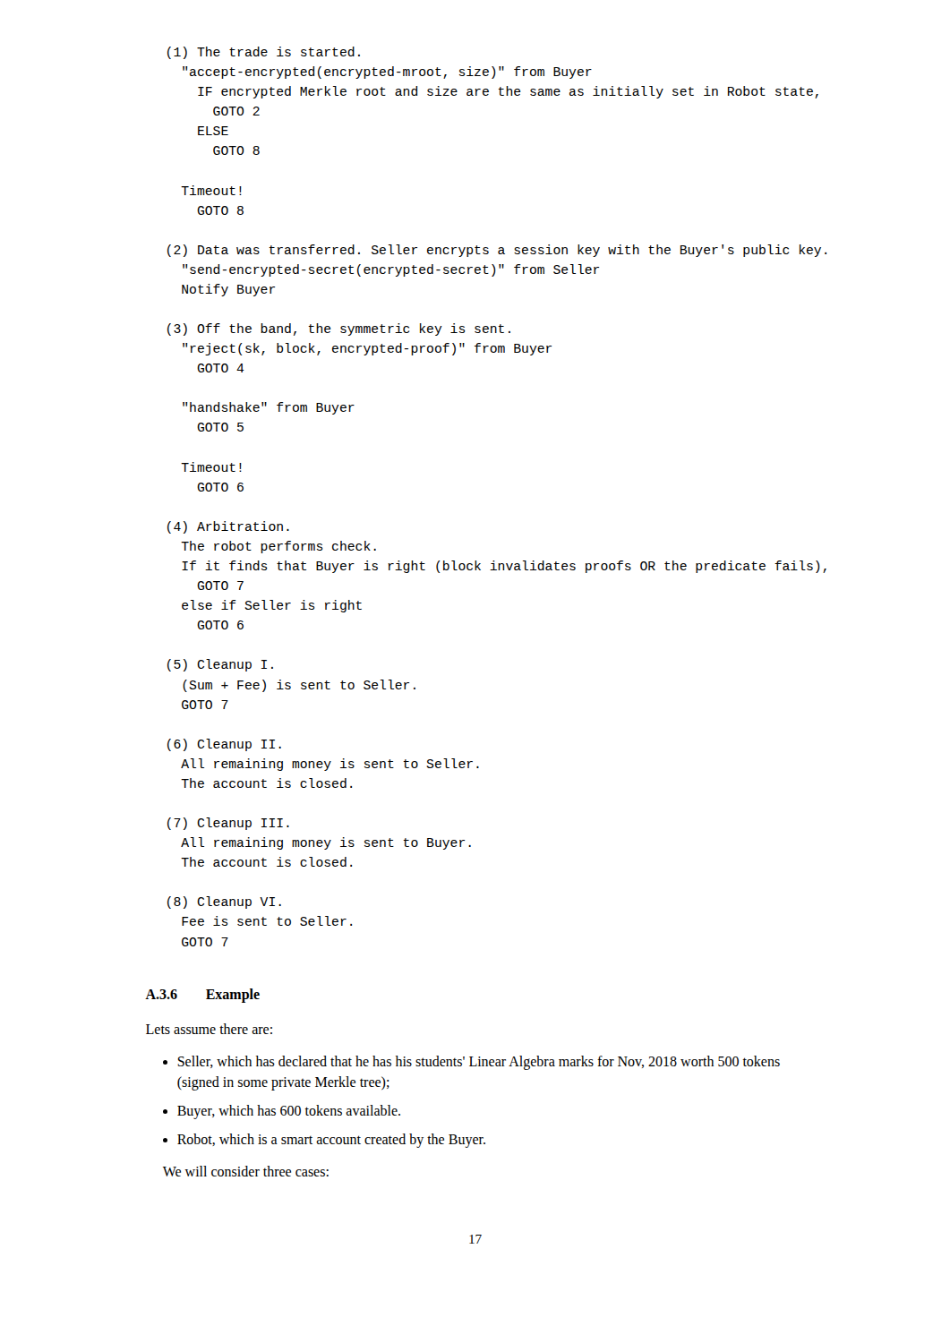(1) The trade is started.
  "accept-encrypted(encrypted-mroot, size)" from Buyer
    IF encrypted Merkle root and size are the same as initially set in Robot state,
      GOTO 2
    ELSE
      GOTO 8

  Timeout!
    GOTO 8

(2) Data was transferred. Seller encrypts a session key with the Buyer's public key.
  "send-encrypted-secret(encrypted-secret)" from Seller
  Notify Buyer

(3) Off the band, the symmetric key is sent.
  "reject(sk, block, encrypted-proof)" from Buyer
    GOTO 4

  "handshake" from Buyer
    GOTO 5

  Timeout!
    GOTO 6

(4) Arbitration.
  The robot performs check.
  If it finds that Buyer is right (block invalidates proofs OR the predicate fails),
    GOTO 7
  else if Seller is right
    GOTO 6

(5) Cleanup I.
  (Sum + Fee) is sent to Seller.
  GOTO 7

(6) Cleanup II.
  All remaining money is sent to Seller.
  The account is closed.

(7) Cleanup III.
  All remaining money is sent to Buyer.
  The account is closed.

(8) Cleanup VI.
  Fee is sent to Seller.
  GOTO 7
A.3.6 Example
Lets assume there are:
Seller, which has declared that he has his students' Linear Algebra marks for Nov, 2018 worth 500 tokens (signed in some private Merkle tree);
Buyer, which has 600 tokens available.
Robot, which is a smart account created by the Buyer.
We will consider three cases:
17